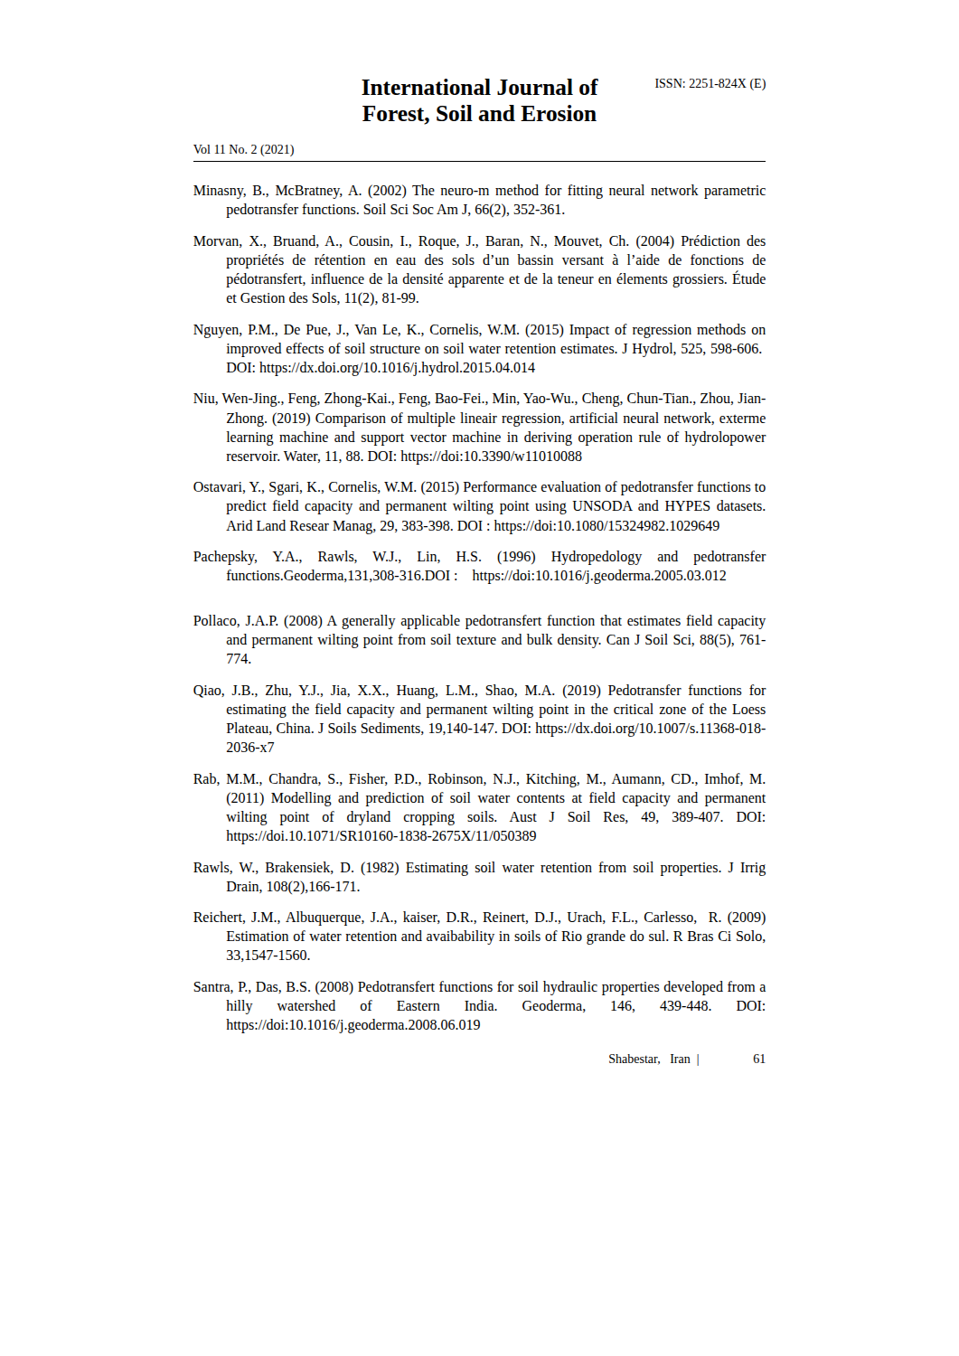ISSN: 2251-824X (E)
International Journal of
Forest, Soil and Erosion
Vol 11 No. 2 (2021)
Minasny, B., McBratney, A. (2002) The neuro-m method for fitting neural network parametric pedotransfer functions. Soil Sci Soc Am J, 66(2), 352-361.
Morvan, X., Bruand, A., Cousin, I., Roque, J., Baran, N., Mouvet, Ch. (2004) Prédiction des propriétés de rétention en eau des sols d’un bassin versant à l’aide de fonctions de pédotransfert, influence de la densité apparente et de la teneur en élements grossiers. Étude et Gestion des Sols, 11(2), 81-99.
Nguyen, P.M., De Pue, J., Van Le, K., Cornelis, W.M. (2015) Impact of regression methods on improved effects of soil structure on soil water retention estimates. J Hydrol, 525, 598-606. DOI: https://dx.doi.org/10.1016/j.hydrol.2015.04.014
Niu, Wen-Jing., Feng, Zhong-Kai., Feng, Bao-Fei., Min, Yao-Wu., Cheng, Chun-Tian., Zhou, Jian-Zhong. (2019) Comparison of multiple lineair regression, artificial neural network, exterme learning machine and support vector machine in deriving operation rule of hydrolopower reservoir. Water, 11, 88. DOI: https://doi:10.3390/w11010088
Ostavari, Y., Sgari, K., Cornelis, W.M. (2015) Performance evaluation of pedotransfer functions to predict field capacity and permanent wilting point using UNSODA and HYPES datasets. Arid Land Resear Manag, 29, 383-398. DOI : https://doi:10.1080/15324982.1029649
Pachepsky, Y.A., Rawls, W.J., Lin, H.S. (1996) Hydropedology and pedotransfer functions.Geoderma,131,308-316.DOI : https://doi:10.1016/j.geoderma.2005.03.012
Pollaco, J.A.P. (2008) A generally applicable pedotransfert function that estimates field capacity and permanent wilting point from soil texture and bulk density. Can J Soil Sci, 88(5), 761-774.
Qiao, J.B., Zhu, Y.J., Jia, X.X., Huang, L.M., Shao, M.A. (2019) Pedotransfer functions for estimating the field capacity and permanent wilting point in the critical zone of the Loess Plateau, China. J Soils Sediments, 19,140-147. DOI: https://dx.doi.org/10.1007/s.11368-018-2036-x7
Rab, M.M., Chandra, S., Fisher, P.D., Robinson, N.J., Kitching, M., Aumann, CD., Imhof, M. (2011) Modelling and prediction of soil water contents at field capacity and permanent wilting point of dryland cropping soils. Aust J Soil Res, 49, 389-407. DOI: https://doi.10.1071/SR10160-1838-2675X/11/050389
Rawls, W., Brakensiek, D. (1982) Estimating soil water retention from soil properties. J Irrig Drain, 108(2),166-171.
Reichert, J.M., Albuquerque, J.A., kaiser, D.R., Reinert, D.J., Urach, F.L., Carlesso, R. (2009) Estimation of water retention and avaibability in soils of Rio grande do sul. R Bras Ci Solo, 33,1547-1560.
Santra, P., Das, B.S. (2008) Pedotransfert functions for soil hydraulic properties developed from a hilly watershed of Eastern India. Geoderma, 146, 439-448. DOI: https://doi:10.1016/j.geoderma.2008.06.019
Shabestar, Iran | 61